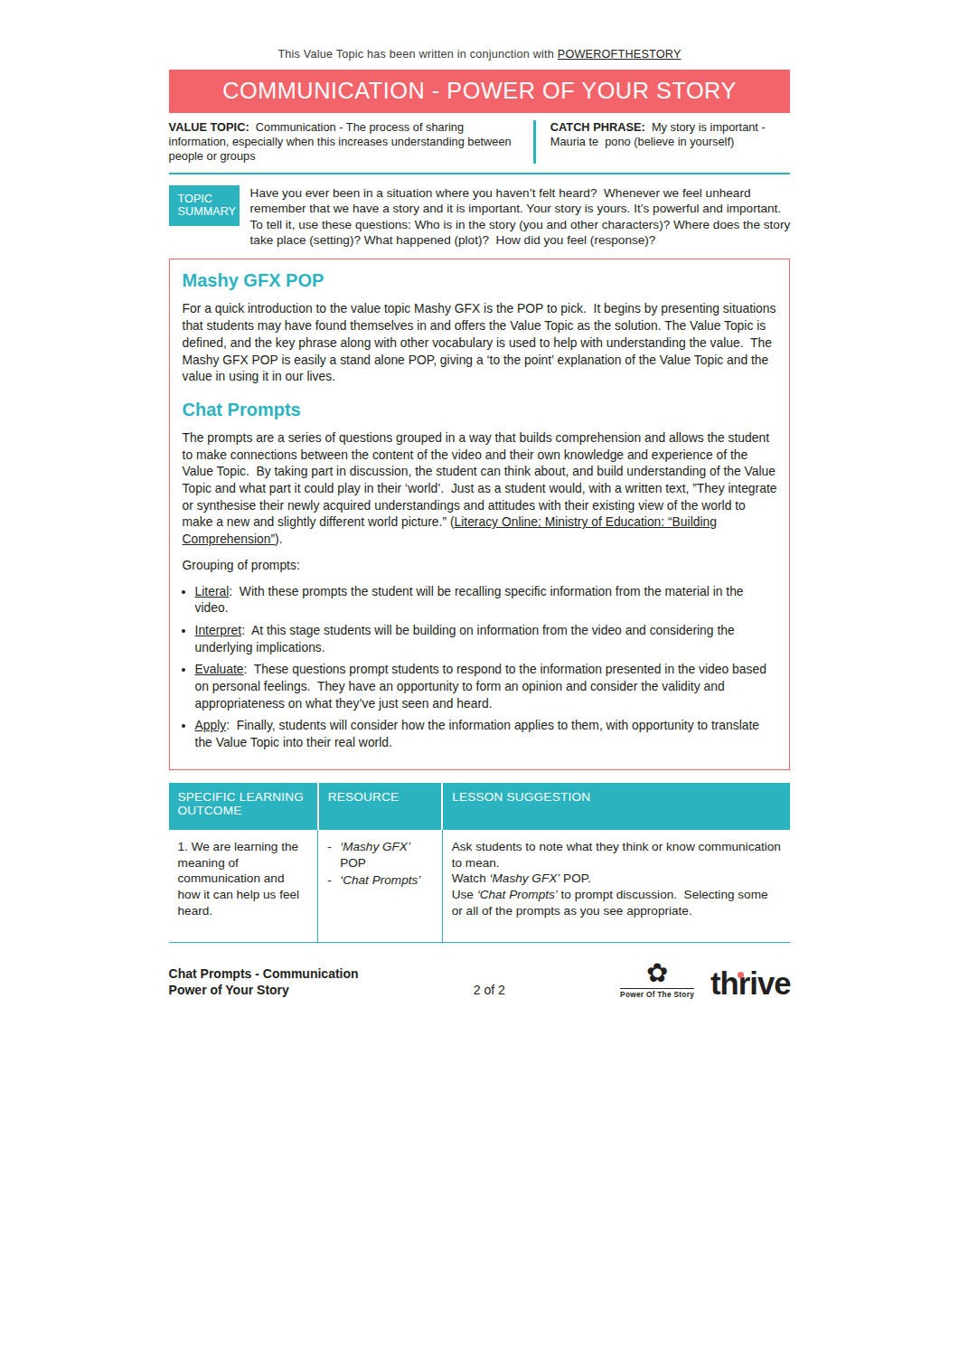This Value Topic has been written in conjunction with POWEROFTHESTORY
COMMUNICATION - POWER OF YOUR STORY
VALUE TOPIC: Communication - The process of sharing information, especially when this increases understanding between people or groups
CATCH PHRASE: My story is important - Mauria te pono (believe in yourself)
TOPIC
SUMMARY
Have you ever been in a situation where you haven’t felt heard? Whenever we feel unheard remember that we have a story and it is important. Your story is yours. It’s powerful and important. To tell it, use these questions: Who is in the story (you and other characters)? Where does the story take place (setting)? What happened (plot)? How did you feel (response)?
Mashy GFX POP
For a quick introduction to the value topic Mashy GFX is the POP to pick. It begins by presenting situations that students may have found themselves in and offers the Value Topic as the solution. The Value Topic is defined, and the key phrase along with other vocabulary is used to help with understanding the value. The Mashy GFX POP is easily a stand alone POP, giving a ‘to the point’ explanation of the Value Topic and the value in using it in our lives.
Chat Prompts
The prompts are a series of questions grouped in a way that builds comprehension and allows the student to make connections between the content of the video and their own knowledge and experience of the Value Topic. By taking part in discussion, the student can think about, and build understanding of the Value Topic and what part it could play in their ‘world’. Just as a student would, with a written text, ”They integrate or synthesise their newly acquired understandings and attitudes with their existing view of the world to make a new and slightly different world picture.” (Literacy Online; Ministry of Education: “Building Comprehension”).
Grouping of prompts:
Literal: With these prompts the student will be recalling specific information from the material in the video.
Interpret: At this stage students will be building on information from the video and considering the underlying implications.
Evaluate: These questions prompt students to respond to the information presented in the video based on personal feelings. They have an opportunity to form an opinion and consider the validity and appropriateness on what they’ve just seen and heard.
Apply: Finally, students will consider how the information applies to them, with opportunity to translate the Value Topic into their real world.
| SPECIFIC LEARNING OUTCOME | RESOURCE | LESSON SUGGESTION |
| --- | --- | --- |
| 1. We are learning the meaning of communication and how it can help us feel heard. | ‘Mashy GFX’ POP ‘Chat Prompts’ | Ask students to note what they think or know communication to mean. Watch ‘Mashy GFX’ POP. Use ‘Chat Prompts’ to prompt discussion. Selecting some or all of the prompts as you see appropriate. |
Chat Prompts - Communication
Power of Your Story
2 of 2
✿ Power Of The Story
thr ive